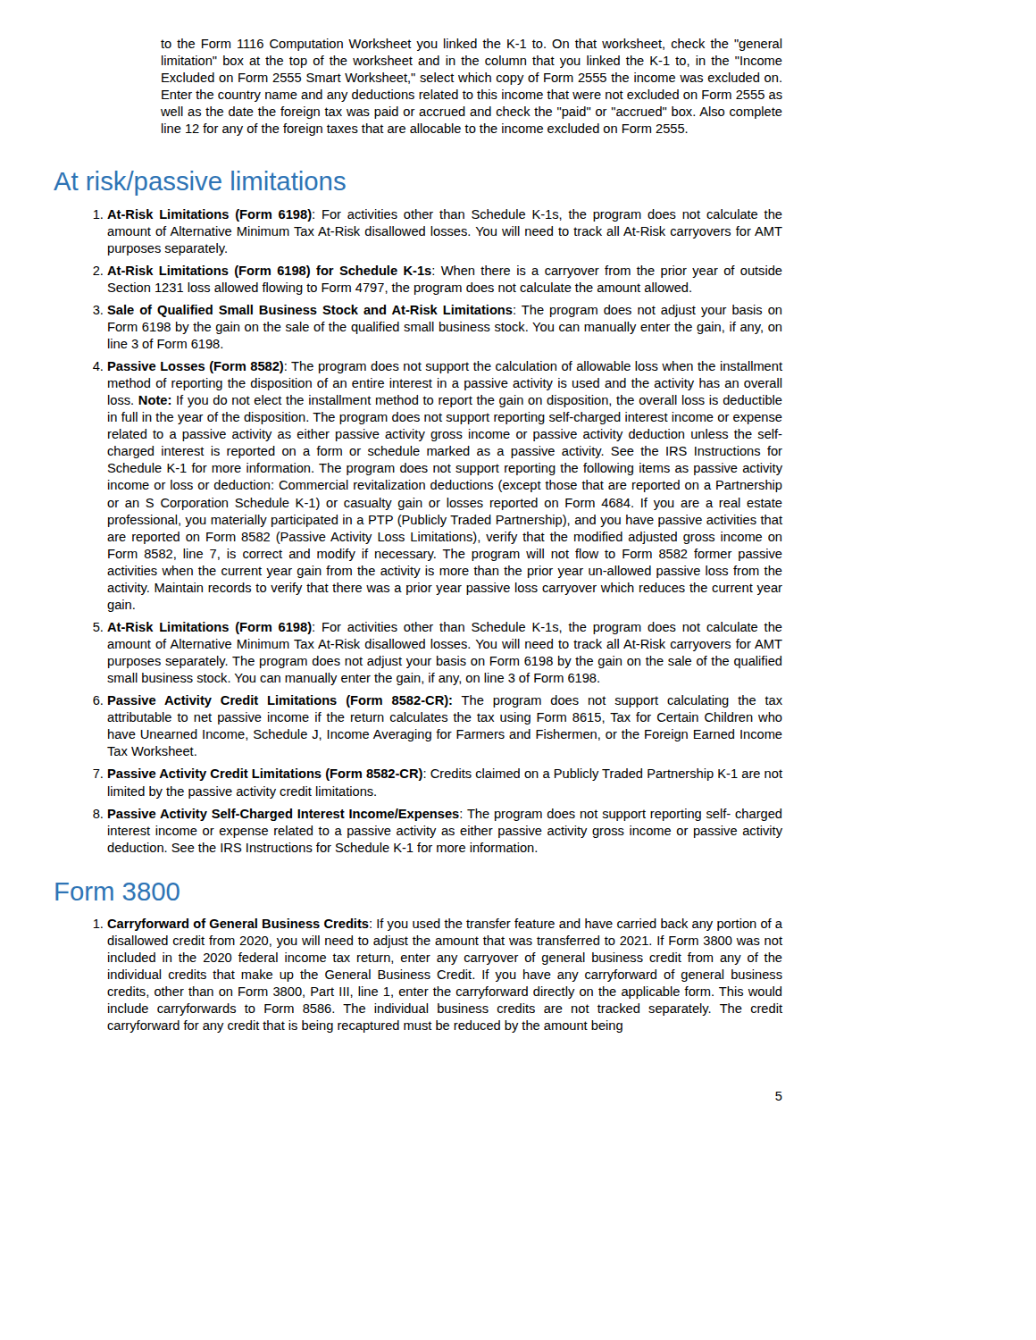to the Form 1116 Computation Worksheet you linked the K-1 to. On that worksheet, check the "general limitation" box at the top of the worksheet and in the column that you linked the K-1 to, in the "Income Excluded on Form 2555 Smart Worksheet," select which copy of Form 2555 the income was excluded on. Enter the country name and any deductions related to this income that were not excluded on Form 2555 as well as the date the foreign tax was paid or accrued and check the "paid" or "accrued" box. Also complete line 12 for any of the foreign taxes that are allocable to the income excluded on Form 2555.
At risk/passive limitations
At-Risk Limitations (Form 6198): For activities other than Schedule K-1s, the program does not calculate the amount of Alternative Minimum Tax At-Risk disallowed losses. You will need to track all At-Risk carryovers for AMT purposes separately.
At-Risk Limitations (Form 6198) for Schedule K-1s: When there is a carryover from the prior year of outside Section 1231 loss allowed flowing to Form 4797, the program does not calculate the amount allowed.
Sale of Qualified Small Business Stock and At-Risk Limitations: The program does not adjust your basis on Form 6198 by the gain on the sale of the qualified small business stock. You can manually enter the gain, if any, on line 3 of Form 6198.
Passive Losses (Form 8582): The program does not support the calculation of allowable loss when the installment method of reporting the disposition of an entire interest in a passive activity is used and the activity has an overall loss. Note: If you do not elect the installment method to report the gain on disposition, the overall loss is deductible in full in the year of the disposition. The program does not support reporting self-charged interest income or expense related to a passive activity as either passive activity gross income or passive activity deduction unless the self-charged interest is reported on a form or schedule marked as a passive activity. See the IRS Instructions for Schedule K-1 for more information. The program does not support reporting the following items as passive activity income or loss or deduction: Commercial revitalization deductions (except those that are reported on a Partnership or an S Corporation Schedule K-1) or casualty gain or losses reported on Form 4684. If you are a real estate professional, you materially participated in a PTP (Publicly Traded Partnership), and you have passive activities that are reported on Form 8582 (Passive Activity Loss Limitations), verify that the modified adjusted gross income on Form 8582, line 7, is correct and modify if necessary. The program will not flow to Form 8582 former passive activities when the current year gain from the activity is more than the prior year un-allowed passive loss from the activity. Maintain records to verify that there was a prior year passive loss carryover which reduces the current year gain.
At-Risk Limitations (Form 6198): For activities other than Schedule K-1s, the program does not calculate the amount of Alternative Minimum Tax At-Risk disallowed losses. You will need to track all At-Risk carryovers for AMT purposes separately. The program does not adjust your basis on Form 6198 by the gain on the sale of the qualified small business stock. You can manually enter the gain, if any, on line 3 of Form 6198.
Passive Activity Credit Limitations (Form 8582-CR): The program does not support calculating the tax attributable to net passive income if the return calculates the tax using Form 8615, Tax for Certain Children who have Unearned Income, Schedule J, Income Averaging for Farmers and Fishermen, or the Foreign Earned Income Tax Worksheet.
Passive Activity Credit Limitations (Form 8582-CR): Credits claimed on a Publicly Traded Partnership K-1 are not limited by the passive activity credit limitations.
Passive Activity Self-Charged Interest Income/Expenses: The program does not support reporting self- charged interest income or expense related to a passive activity as either passive activity gross income or passive activity deduction. See the IRS Instructions for Schedule K-1 for more information.
Form 3800
Carryforward of General Business Credits: If you used the transfer feature and have carried back any portion of a disallowed credit from 2020, you will need to adjust the amount that was transferred to 2021. If Form 3800 was not included in the 2020 federal income tax return, enter any carryover of general business credit from any of the individual credits that make up the General Business Credit. If you have any carryforward of general business credits, other than on Form 3800, Part III, line 1, enter the carryforward directly on the applicable form. This would include carryforwards to Form 8586. The individual business credits are not tracked separately. The credit carryforward for any credit that is being recaptured must be reduced by the amount being
5